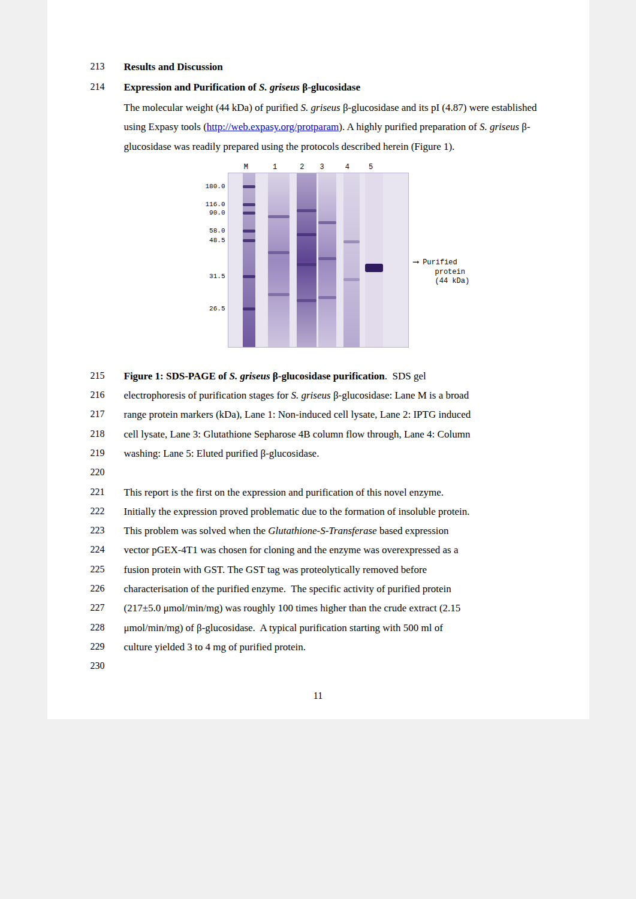213
Results and Discussion
214
Expression and Purification of S. griseus β-glucosidase
The molecular weight (44 kDa) of purified S. griseus β-glucosidase and its pI (4.87) were established using Expasy tools (http://web.expasy.org/protparam). A highly purified preparation of S. griseus β-glucosidase was readily prepared using the protocols described herein (Figure 1).
180.0 116.0 90.0 58.0 48.5 31.5 26.5
M 1 2 3 4 5
⟶ Purified
protein
(44 kDa)
215
Figure 1: SDS-PAGE of S. griseus β-glucosidase purification. SDS gel
216
electrophoresis of purification stages for S. griseus β-glucosidase: Lane M is a broad
217
range protein markers (kDa), Lane 1: Non-induced cell lysate, Lane 2: IPTG induced
218
cell lysate, Lane 3: Glutathione Sepharose 4B column flow through, Lane 4: Column
219
washing: Lane 5: Eluted purified β-glucosidase.
220
221
This report is the first on the expression and purification of this novel enzyme.
222
Initially the expression proved problematic due to the formation of insoluble protein.
223
This problem was solved when the Glutathione-S-Transferase based expression
224
vector pGEX-4T1 was chosen for cloning and the enzyme was overexpressed as a
225
fusion protein with GST. The GST tag was proteolytically removed before
226
characterisation of the purified enzyme. The specific activity of purified protein
227
(217±5.0 μmol/min/mg) was roughly 100 times higher than the crude extract (2.15
228
μmol/min/mg) of β-glucosidase. A typical purification starting with 500 ml of
229
culture yielded 3 to 4 mg of purified protein.
230
11